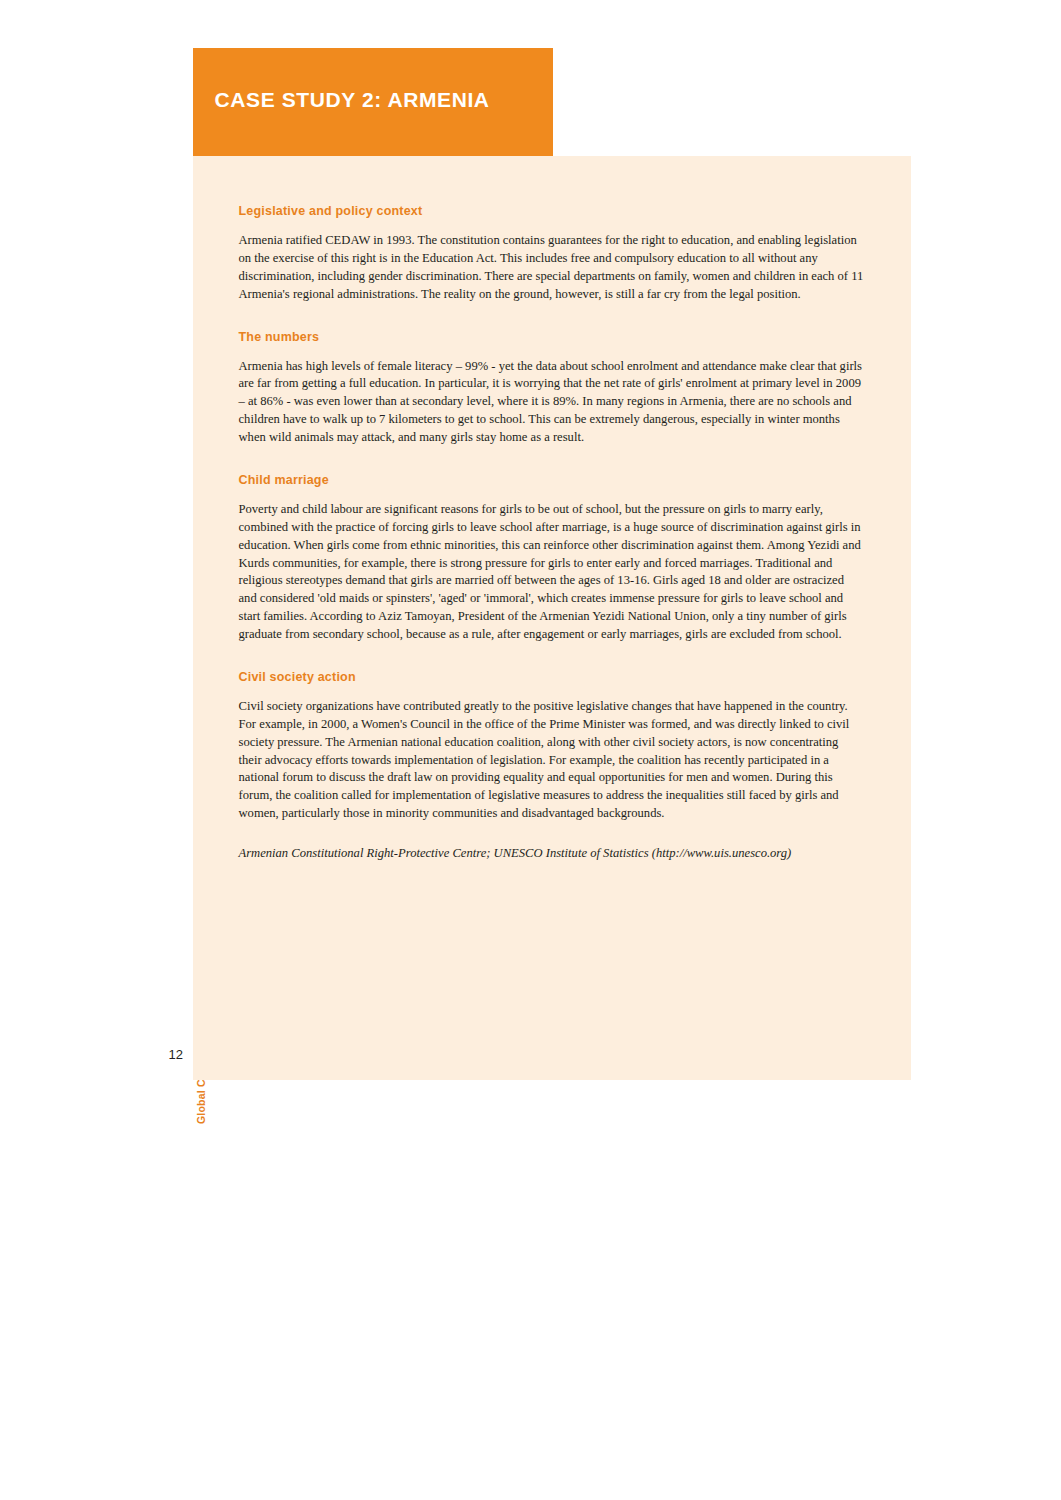Global Campaign for Education
12
CASE STUDY 2: ARMENIA
Legislative and policy context
Armenia ratified CEDAW in 1993. The constitution contains guarantees for the right to education, and enabling legislation on the exercise of this right is in the Education Act. This includes free and compulsory education to all without any discrimination, including gender discrimination. There are special departments on family, women and children in each of 11 Armenia's regional administrations. The reality on the ground, however, is still a far cry from the legal position.
The numbers
Armenia has high levels of female literacy – 99% - yet the data about school enrolment and attendance make clear that girls are far from getting a full education. In particular, it is worrying that the net rate of girls' enrolment at primary level in 2009 – at 86% - was even lower than at secondary level, where it is 89%. In many regions in Armenia, there are no schools and children have to walk up to 7 kilometers to get to school. This can be extremely dangerous, especially in winter months when wild animals may attack, and many girls stay home as a result.
Child marriage
Poverty and child labour are significant reasons for girls to be out of school, but the pressure on girls to marry early, combined with the practice of forcing girls to leave school after marriage, is a huge source of discrimination against girls in education. When girls come from ethnic minorities, this can reinforce other discrimination against them. Among Yezidi and Kurds communities, for example, there is strong pressure for girls to enter early and forced marriages. Traditional and religious stereotypes demand that girls are married off between the ages of 13-16. Girls aged 18 and older are ostracized and considered 'old maids or spinsters', 'aged' or 'immoral', which creates immense pressure for girls to leave school and start families. According to Aziz Tamoyan, President of the Armenian Yezidi National Union, only a tiny number of girls graduate from secondary school, because as a rule, after engagement or early marriages, girls are excluded from school.
Civil society action
Civil society organizations have contributed greatly to the positive legislative changes that have happened in the country. For example, in 2000, a Women's Council in the office of the Prime Minister was formed, and was directly linked to civil society pressure. The Armenian national education coalition, along with other civil society actors, is now concentrating their advocacy efforts towards implementation of legislation. For example, the coalition has recently participated in a national forum to discuss the draft law on providing equality and equal opportunities for men and women. During this forum, the coalition called for implementation of legislative measures to address the inequalities still faced by girls and women, particularly those in minority communities and disadvantaged backgrounds.
Armenian Constitutional Right-Protective Centre; UNESCO Institute of Statistics (http://www.uis.unesco.org)